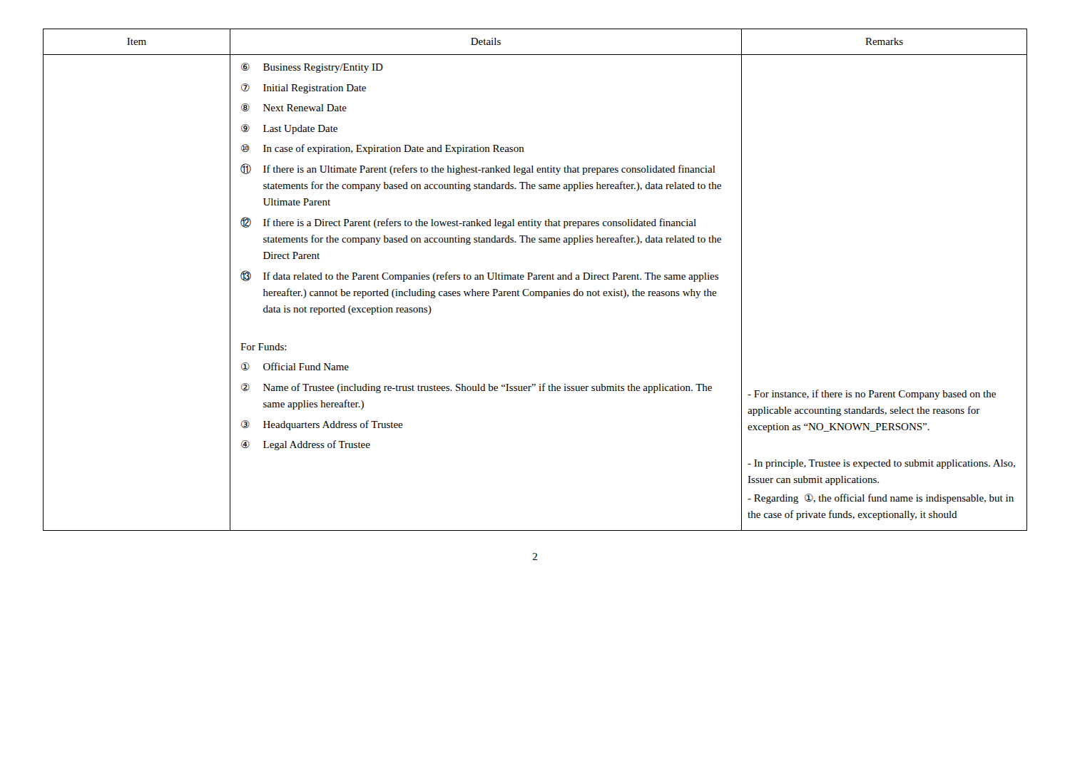| Item | Details | Remarks |
| --- | --- | --- |
| | ⑥ Business Registry/Entity ID ⑦ Initial Registration Date ⑧ Next Renewal Date ⑨ Last Update Date ⑩ In case of expiration, Expiration Date and Expiration Reason ⑪ If there is an Ultimate Parent (refers to the highest-ranked legal entity that prepares consolidated financial statements for the company based on accounting standards. The same applies hereafter.), data related to the Ultimate Parent ⑫ If there is a Direct Parent (refers to the lowest-ranked legal entity that prepares consolidated financial statements for the company based on accounting standards. The same applies hereafter.), data related to the Direct Parent ⑬ If data related to the Parent Companies (refers to an Ultimate Parent and a Direct Parent. The same applies hereafter.) cannot be reported (including cases where Parent Companies do not exist), the reasons why the data is not reported (exception reasons) For Funds: ① Official Fund Name ② Name of Trustee (including re-trust trustees. Should be “Issuer” if the issuer submits the application. The same applies hereafter.) ③ Headquarters Address of Trustee ④ Legal Address of Trustee | - For instance, if there is no Parent Company based on the applicable accounting standards, select the reasons for exception as “NO_KNOWN_PERSONS”. - In principle, Trustee is expected to submit applications. Also, Issuer can submit applications. - Regarding ①, the official fund name is indispensable, but in the case of private funds, exceptionally, it should |
2